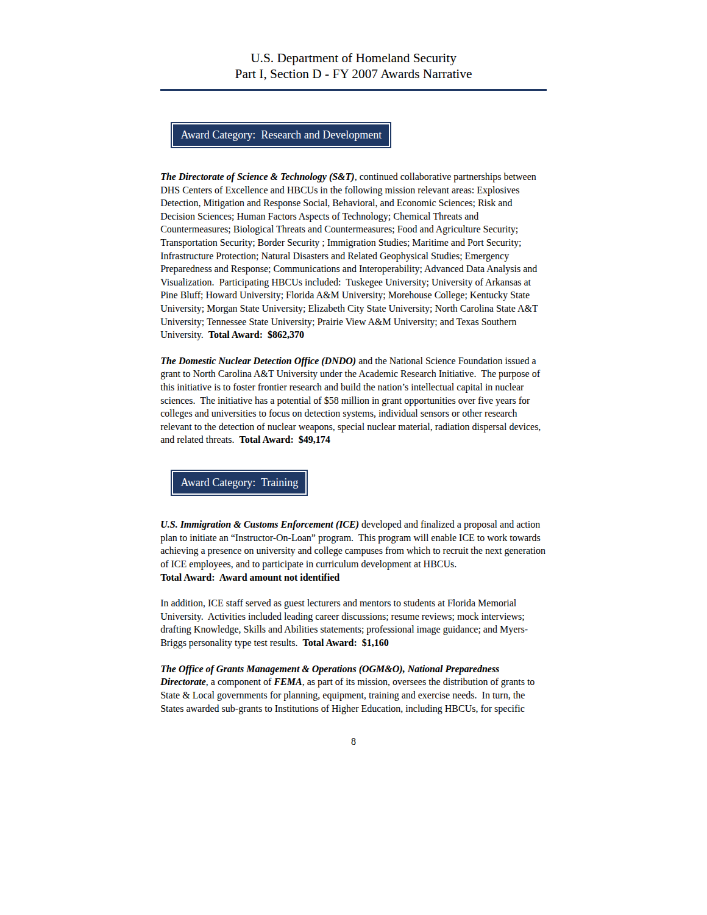U.S. Department of Homeland Security Part I, Section D - FY 2007 Awards Narrative
Award Category: Research and Development
The Directorate of Science & Technology (S&T), continued collaborative partnerships between DHS Centers of Excellence and HBCUs in the following mission relevant areas: Explosives Detection, Mitigation and Response Social, Behavioral, and Economic Sciences; Risk and Decision Sciences; Human Factors Aspects of Technology; Chemical Threats and Countermeasures; Biological Threats and Countermeasures; Food and Agriculture Security; Transportation Security; Border Security ; Immigration Studies; Maritime and Port Security; Infrastructure Protection; Natural Disasters and Related Geophysical Studies; Emergency Preparedness and Response; Communications and Interoperability; Advanced Data Analysis and Visualization. Participating HBCUs included: Tuskegee University; University of Arkansas at Pine Bluff; Howard University; Florida A&M University; Morehouse College; Kentucky State University; Morgan State University; Elizabeth City State University; North Carolina State A&T University; Tennessee State University; Prairie View A&M University; and Texas Southern University. Total Award: $862,370
The Domestic Nuclear Detection Office (DNDO) and the National Science Foundation issued a grant to North Carolina A&T University under the Academic Research Initiative. The purpose of this initiative is to foster frontier research and build the nation’s intellectual capital in nuclear sciences. The initiative has a potential of $58 million in grant opportunities over five years for colleges and universities to focus on detection systems, individual sensors or other research relevant to the detection of nuclear weapons, special nuclear material, radiation dispersal devices, and related threats. Total Award: $49,174
Award Category: Training
U.S. Immigration & Customs Enforcement (ICE) developed and finalized a proposal and action plan to initiate an “Instructor-On-Loan” program. This program will enable ICE to work towards achieving a presence on university and college campuses from which to recruit the next generation of ICE employees, and to participate in curriculum development at HBCUs.
Total Award: Award amount not identified
In addition, ICE staff served as guest lecturers and mentors to students at Florida Memorial University. Activities included leading career discussions; resume reviews; mock interviews; drafting Knowledge, Skills and Abilities statements; professional image guidance; and Myers-Briggs personality type test results. Total Award: $1,160
The Office of Grants Management & Operations (OGM&O), National Preparedness Directorate, a component of FEMA, as part of its mission, oversees the distribution of grants to State & Local governments for planning, equipment, training and exercise needs. In turn, the States awarded sub-grants to Institutions of Higher Education, including HBCUs, for specific
8